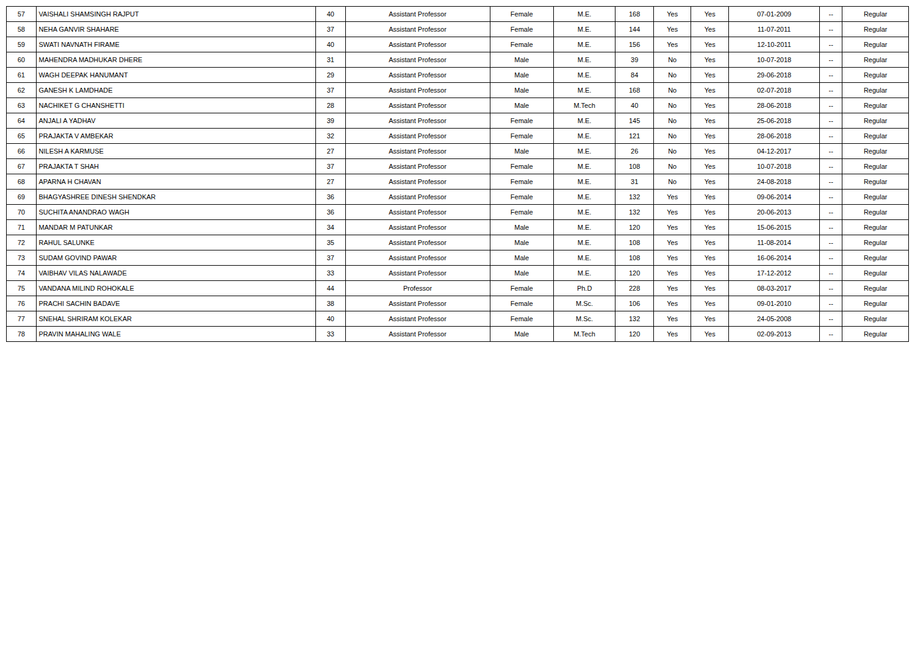| 57 | VAISHALI SHAMSINGH RAJPUT | 40 | Assistant Professor | Female | M.E. | 168 | Yes | Yes | 07-01-2009 | -- | Regular |
| 58 | NEHA GANVIR SHAHARE | 37 | Assistant Professor | Female | M.E. | 144 | Yes | Yes | 11-07-2011 | -- | Regular |
| 59 | SWATI NAVNATH FIRAME | 40 | Assistant Professor | Female | M.E. | 156 | Yes | Yes | 12-10-2011 | -- | Regular |
| 60 | MAHENDRA MADHUKAR DHERE | 31 | Assistant Professor | Male | M.E. | 39 | No | Yes | 10-07-2018 | -- | Regular |
| 61 | WAGH DEEPAK HANUMANT | 29 | Assistant Professor | Male | M.E. | 84 | No | Yes | 29-06-2018 | -- | Regular |
| 62 | GANESH K LAMDHADE | 37 | Assistant Professor | Male | M.E. | 168 | No | Yes | 02-07-2018 | -- | Regular |
| 63 | NACHIKET G CHANSHETTI | 28 | Assistant Professor | Male | M.Tech | 40 | No | Yes | 28-06-2018 | -- | Regular |
| 64 | ANJALI A YADHAV | 39 | Assistant Professor | Female | M.E. | 145 | No | Yes | 25-06-2018 | -- | Regular |
| 65 | PRAJAKTA V AMBEKAR | 32 | Assistant Professor | Female | M.E. | 121 | No | Yes | 28-06-2018 | -- | Regular |
| 66 | NILESH A KARMUSE | 27 | Assistant Professor | Male | M.E. | 26 | No | Yes | 04-12-2017 | -- | Regular |
| 67 | PRAJAKTA T SHAH | 37 | Assistant Professor | Female | M.E. | 108 | No | Yes | 10-07-2018 | -- | Regular |
| 68 | APARNA H CHAVAN | 27 | Assistant Professor | Female | M.E. | 31 | No | Yes | 24-08-2018 | -- | Regular |
| 69 | BHAGYASHREE DINESH SHENDKAR | 36 | Assistant Professor | Female | M.E. | 132 | Yes | Yes | 09-06-2014 | -- | Regular |
| 70 | SUCHITA ANANDRAO WAGH | 36 | Assistant Professor | Female | M.E. | 132 | Yes | Yes | 20-06-2013 | -- | Regular |
| 71 | MANDAR M PATUNKAR | 34 | Assistant Professor | Male | M.E. | 120 | Yes | Yes | 15-06-2015 | -- | Regular |
| 72 | RAHUL SALUNKE | 35 | Assistant Professor | Male | M.E. | 108 | Yes | Yes | 11-08-2014 | -- | Regular |
| 73 | SUDAM GOVIND PAWAR | 37 | Assistant Professor | Male | M.E. | 108 | Yes | Yes | 16-06-2014 | -- | Regular |
| 74 | VAIBHAV VILAS NALAWADE | 33 | Assistant Professor | Male | M.E. | 120 | Yes | Yes | 17-12-2012 | -- | Regular |
| 75 | VANDANA MILIND ROHOKALE | 44 | Professor | Female | Ph.D | 228 | Yes | Yes | 08-03-2017 | -- | Regular |
| 76 | PRACHI SACHIN BADAVE | 38 | Assistant Professor | Female | M.Sc. | 106 | Yes | Yes | 09-01-2010 | -- | Regular |
| 77 | SNEHAL SHRIRAM KOLEKAR | 40 | Assistant Professor | Female | M.Sc. | 132 | Yes | Yes | 24-05-2008 | -- | Regular |
| 78 | PRAVIN MAHALING WALE | 33 | Assistant Professor | Male | M.Tech | 120 | Yes | Yes | 02-09-2013 | -- | Regular |